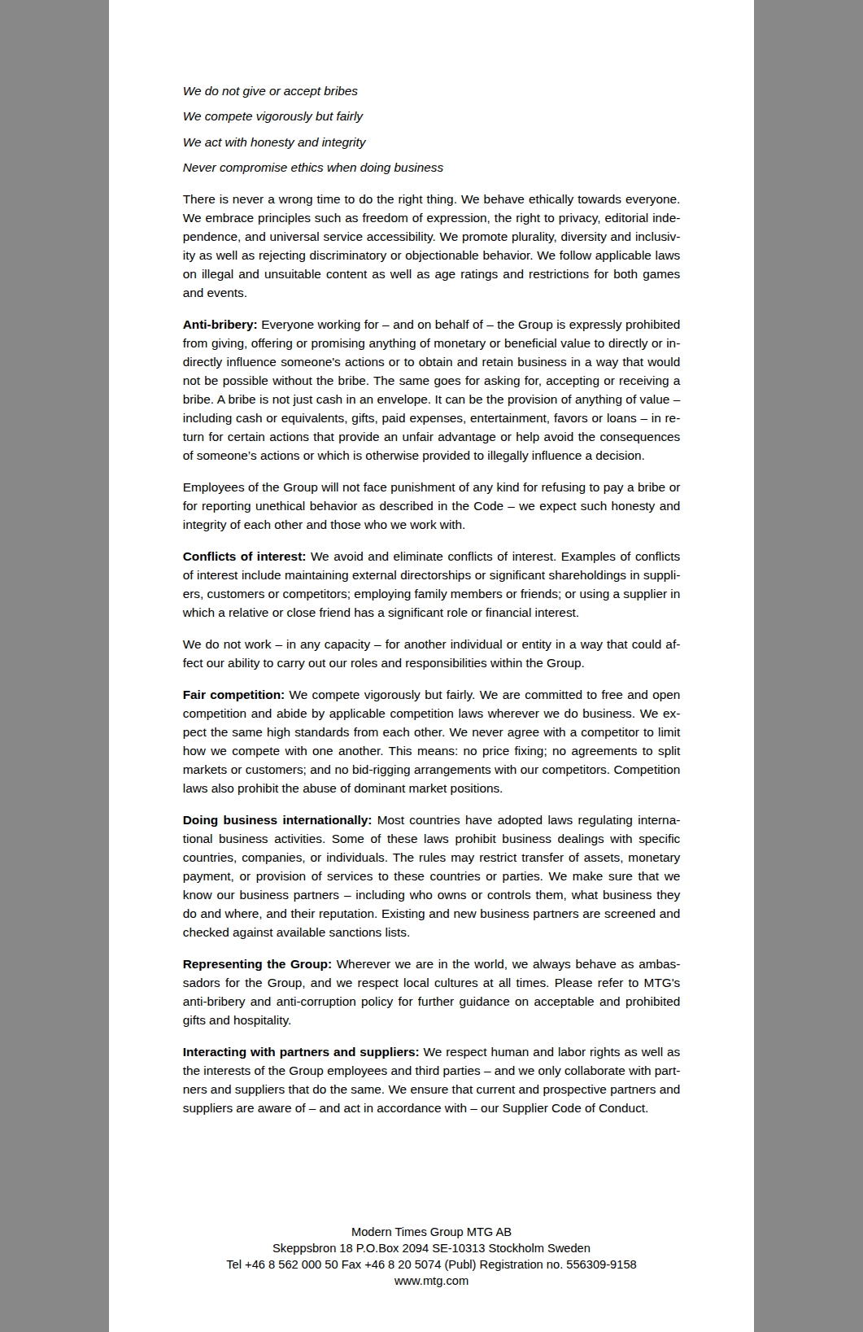We do not give or accept bribes
We compete vigorously but fairly
We act with honesty and integrity
Never compromise ethics when doing business
There is never a wrong time to do the right thing. We behave ethically towards everyone. We embrace principles such as freedom of expression, the right to privacy, editorial independence, and universal service accessibility. We promote plurality, diversity and inclusivity as well as rejecting discriminatory or objectionable behavior. We follow applicable laws on illegal and unsuitable content as well as age ratings and restrictions for both games and events.
Anti-bribery: Everyone working for – and on behalf of – the Group is expressly prohibited from giving, offering or promising anything of monetary or beneficial value to directly or indirectly influence someone's actions or to obtain and retain business in a way that would not be possible without the bribe. The same goes for asking for, accepting or receiving a bribe. A bribe is not just cash in an envelope. It can be the provision of anything of value – including cash or equivalents, gifts, paid expenses, entertainment, favors or loans – in return for certain actions that provide an unfair advantage or help avoid the consequences of someone’s actions or which is otherwise provided to illegally influence a decision.
Employees of the Group will not face punishment of any kind for refusing to pay a bribe or for reporting unethical behavior as described in the Code – we expect such honesty and integrity of each other and those who we work with.
Conflicts of interest: We avoid and eliminate conflicts of interest. Examples of conflicts of interest include maintaining external directorships or significant shareholdings in suppliers, customers or competitors; employing family members or friends; or using a supplier in which a relative or close friend has a significant role or financial interest.
We do not work – in any capacity – for another individual or entity in a way that could affect our ability to carry out our roles and responsibilities within the Group.
Fair competition: We compete vigorously but fairly. We are committed to free and open competition and abide by applicable competition laws wherever we do business. We expect the same high standards from each other. We never agree with a competitor to limit how we compete with one another. This means: no price fixing; no agreements to split markets or customers; and no bid-rigging arrangements with our competitors. Competition laws also prohibit the abuse of dominant market positions.
Doing business internationally: Most countries have adopted laws regulating international business activities. Some of these laws prohibit business dealings with specific countries, companies, or individuals. The rules may restrict transfer of assets, monetary payment, or provision of services to these countries or parties. We make sure that we know our business partners – including who owns or controls them, what business they do and where, and their reputation. Existing and new business partners are screened and checked against available sanctions lists.
Representing the Group: Wherever we are in the world, we always behave as ambassadors for the Group, and we respect local cultures at all times. Please refer to MTG's anti-bribery and anti-corruption policy for further guidance on acceptable and prohibited gifts and hospitality.
Interacting with partners and suppliers: We respect human and labor rights as well as the interests of the Group employees and third parties – and we only collaborate with partners and suppliers that do the same. We ensure that current and prospective partners and suppliers are aware of – and act in accordance with – our Supplier Code of Conduct.
Modern Times Group MTG AB
Skeppsbron 18 P.O.Box 2094 SE-10313 Stockholm Sweden
Tel +46 8 562 000 50 Fax +46 8 20 5074 (Publ) Registration no. 556309-9158
www.mtg.com